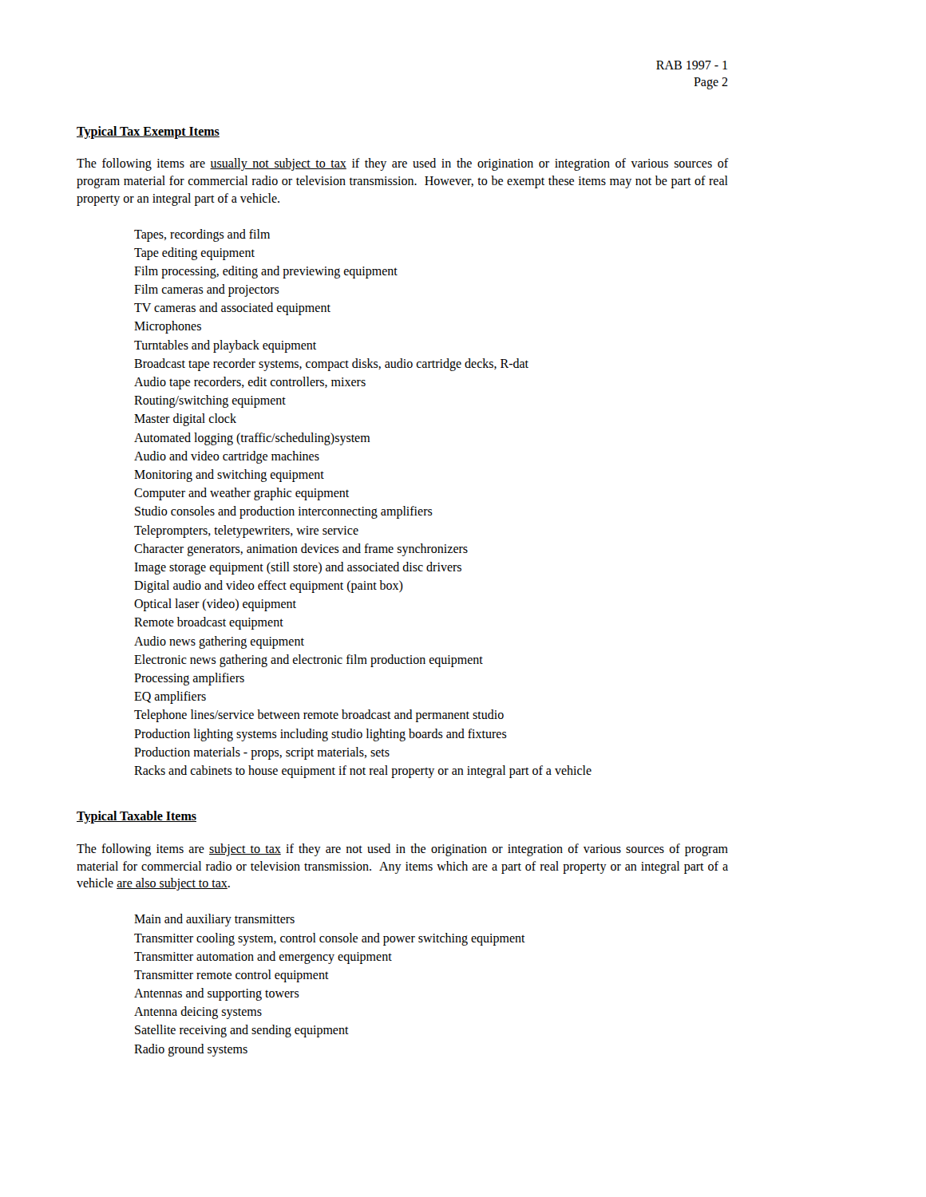RAB 1997 - 1
Page 2
Typical Tax Exempt Items
The following items are usually not subject to tax if they are used in the origination or integration of various sources of program material for commercial radio or television transmission. However, to be exempt these items may not be part of real property or an integral part of a vehicle.
Tapes, recordings and film
Tape editing equipment
Film processing, editing and previewing equipment
Film cameras and projectors
TV cameras and associated equipment
Microphones
Turntables and playback equipment
Broadcast tape recorder systems, compact disks, audio cartridge decks, R-dat
Audio tape recorders, edit controllers, mixers
Routing/switching equipment
Master digital clock
Automated logging (traffic/scheduling)system
Audio and video cartridge machines
Monitoring and switching equipment
Computer and weather graphic equipment
Studio consoles and production interconnecting amplifiers
Teleprompters, teletypewriters, wire service
Character generators, animation devices and frame synchronizers
Image storage equipment (still store) and associated disc drivers
Digital audio and video effect equipment (paint box)
Optical laser (video) equipment
Remote broadcast equipment
Audio news gathering equipment
Electronic news gathering and electronic film production equipment
Processing amplifiers
EQ amplifiers
Telephone lines/service between remote broadcast and permanent studio
Production lighting systems including studio lighting boards and fixtures
Production materials - props, script materials, sets
Racks and cabinets to house equipment if not real property or an integral part of a vehicle
Typical Taxable Items
The following items are subject to tax if they are not used in the origination or integration of various sources of program material for commercial radio or television transmission. Any items which are a part of real property or an integral part of a vehicle are also subject to tax.
Main and auxiliary transmitters
Transmitter cooling system, control console and power switching equipment
Transmitter automation and emergency equipment
Transmitter remote control equipment
Antennas and supporting towers
Antenna deicing systems
Satellite receiving and sending equipment
Radio ground systems